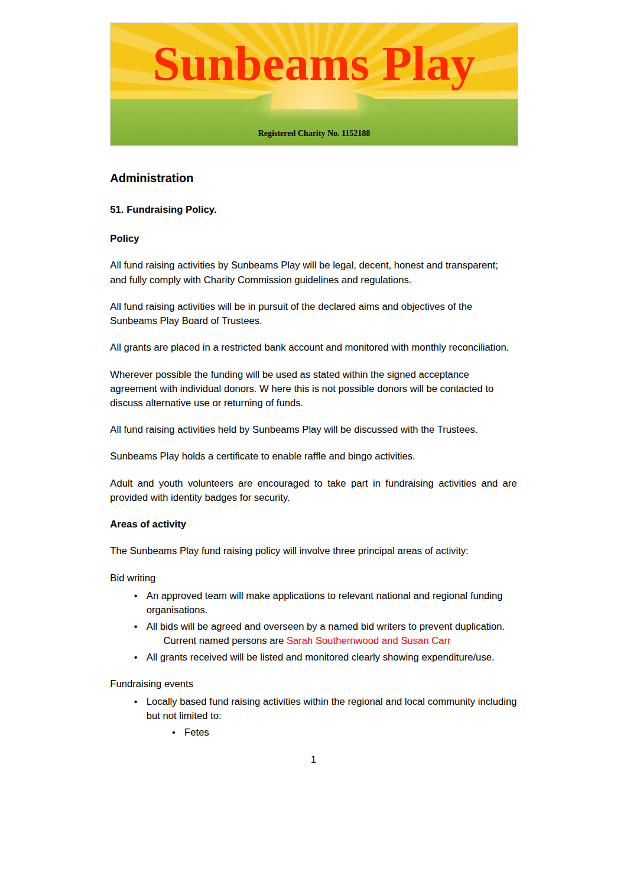Sunbeams Play
Registered Charity No. 1152188
Administration
51. Fundraising Policy.
Policy
All fund raising activities by Sunbeams Play will be legal, decent, honest and transparent; and fully comply with Charity Commission guidelines and regulations.
All fund raising activities will be in pursuit of the declared aims and objectives of the Sunbeams Play Board of Trustees.
All grants are placed in a restricted bank account and monitored with monthly reconciliation.
Wherever possible the funding will be used as stated within the signed acceptance agreement with individual donors. W here this is not possible donors will be contacted to discuss alternative use or returning of funds.
All fund raising activities held by Sunbeams Play will be discussed with the Trustees.
Sunbeams Play holds a certificate to enable raffle and bingo activities.
Adult and youth volunteers are encouraged to take part in fundraising activities and are provided with identity badges for security.
Areas of activity
The Sunbeams Play fund raising policy will involve three principal areas of activity:
Bid writing
An approved team will make applications to relevant national and regional funding organisations.
All bids will be agreed and overseen by a named bid writers to prevent duplication. Current named persons are Sarah Southernwood and Susan Carr
All grants received will be listed and monitored clearly showing expenditure/use.
Fundraising events
Locally based fund raising activities within the regional and local community including but not limited to:
Fetes
1